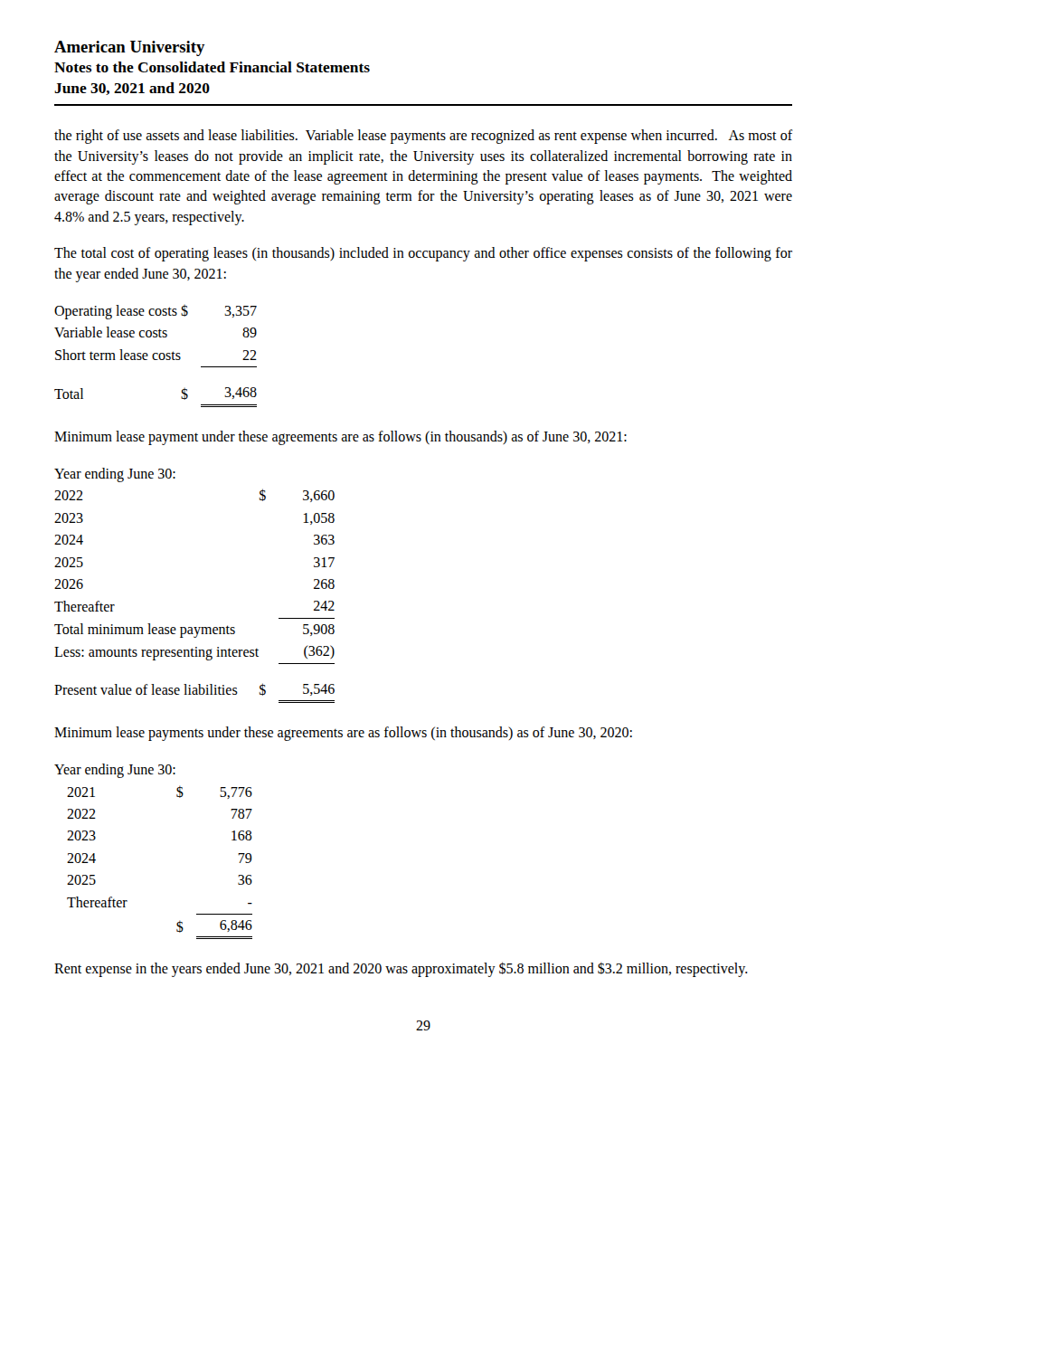American University
Notes to the Consolidated Financial Statements
June 30, 2021 and 2020
the right of use assets and lease liabilities. Variable lease payments are recognized as rent expense when incurred. As most of the University’s leases do not provide an implicit rate, the University uses its collateralized incremental borrowing rate in effect at the commencement date of the lease agreement in determining the present value of leases payments. The weighted average discount rate and weighted average remaining term for the University’s operating leases as of June 30, 2021 were 4.8% and 2.5 years, respectively.
The total cost of operating leases (in thousands) included in occupancy and other office expenses consists of the following for the year ended June 30, 2021:
| Operating lease costs | $ | 3,357 |
| Variable lease costs | | 89 |
| Short term lease costs | | 22 |
| Total | $ | 3,468 |
Minimum lease payment under these agreements are as follows (in thousands) as of June 30, 2021:
| Year ending June 30: | | |
| 2022 | $ | 3,660 |
| 2023 | | 1,058 |
| 2024 | | 363 |
| 2025 | | 317 |
| 2026 | | 268 |
| Thereafter | | 242 |
| Total minimum lease payments | | 5,908 |
| Less: amounts representing interest | | (362) |
| Present value of lease liabilities | $ | 5,546 |
Minimum lease payments under these agreements are as follows (in thousands) as of June 30, 2020:
| Year ending June 30: | | |
| 2021 | $ | 5,776 |
| 2022 | | 787 |
| 2023 | | 168 |
| 2024 | | 79 |
| 2025 | | 36 |
| Thereafter | | - |
| | $ | 6,846 |
Rent expense in the years ended June 30, 2021 and 2020 was approximately $5.8 million and $3.2 million, respectively.
29